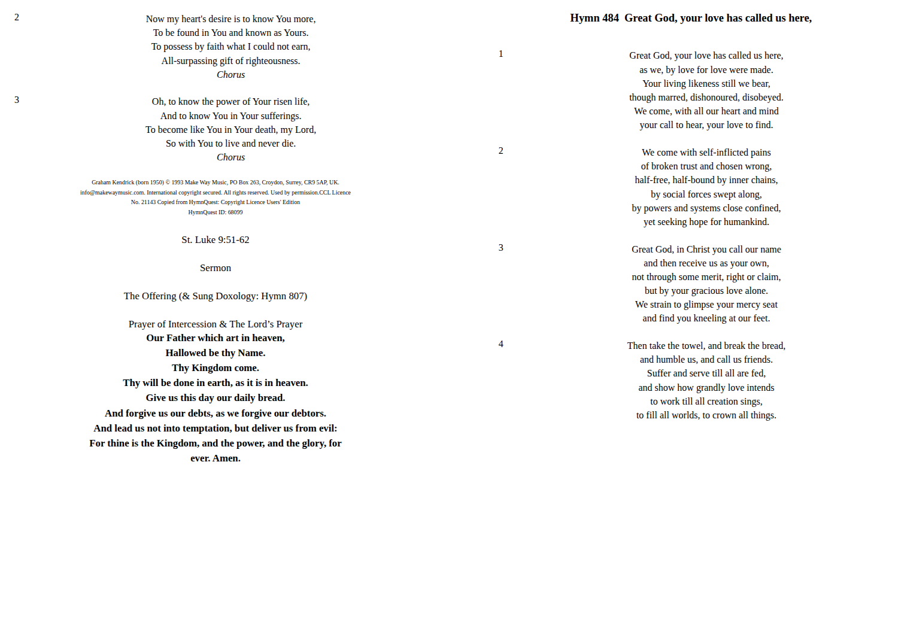2
Now my heart's desire is to know You more,
To be found in You and known as Yours.
To possess by faith what I could not earn,
All-surpassing gift of righteousness.
Chorus
3
Oh, to know the power of Your risen life,
And to know You in Your sufferings.
To become like You in Your death, my Lord,
So with You to live and never die.
Chorus
Graham Kendrick (born 1950) © 1993 Make Way Music, PO Box 263, Croydon, Surrey, CR9 5AP, UK.
info@makewaymusic.com. International copyright secured. All rights reserved. Used by permission.CCL Licence
No. 21143 Copied from HymnQuest: Copyright Licence Users' Edition
HymnQuest ID: 68099
St. Luke 9:51-62
Sermon
The Offering (& Sung Doxology: Hymn 807)
Prayer of Intercession & The Lord’s Prayer
Our Father which art in heaven,
Hallowed be thy Name.
Thy Kingdom come.
Thy will be done in earth, as it is in heaven.
Give us this day our daily bread.
And forgive us our debts, as we forgive our debtors.
And lead us not into temptation, but deliver us from evil:
For thine is the Kingdom, and the power, and the glory, for
ever. Amen.
Hymn 484 Great God, your love has called us here,
1
Great God, your love has called us here,
as we, by love for love were made.
Your living likeness still we bear,
though marred, dishonoured, disobeyed.
We come, with all our heart and mind
your call to hear, your love to find.
2
We come with self-inflicted pains
of broken trust and chosen wrong,
half-free, half-bound by inner chains,
by social forces swept along,
by powers and systems close confined,
yet seeking hope for humankind.
3
Great God, in Christ you call our name
and then receive us as your own,
not through some merit, right or claim,
but by your gracious love alone.
We strain to glimpse your mercy seat
and find you kneeling at our feet.
4
Then take the towel, and break the bread,
and humble us, and call us friends.
Suffer and serve till all are fed,
and show how grandly love intends
to work till all creation sings,
to fill all worlds, to crown all things.